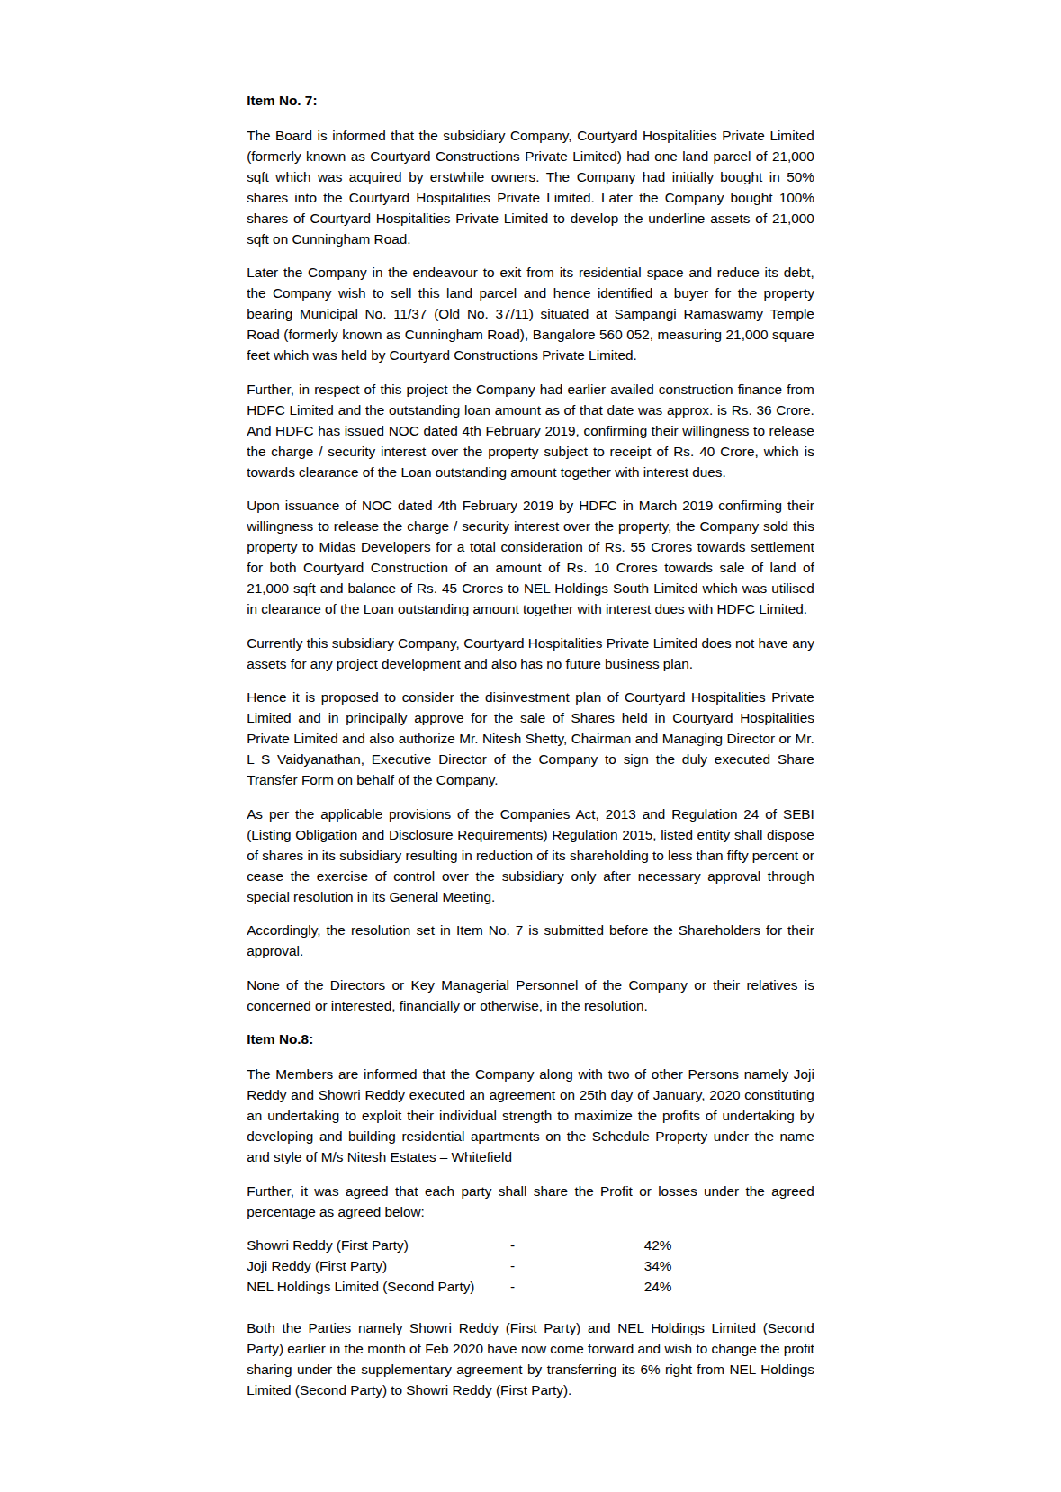Item No. 7:
The Board is informed that the subsidiary Company, Courtyard Hospitalities Private Limited (formerly known as Courtyard Constructions Private Limited) had one land parcel of 21,000 sqft which was acquired by erstwhile owners. The Company had initially bought in 50% shares into the Courtyard Hospitalities Private Limited. Later the Company bought 100% shares of Courtyard Hospitalities Private Limited to develop the underline assets of 21,000 sqft on Cunningham Road.
Later the Company in the endeavour to exit from its residential space and reduce its debt, the Company wish to sell this land parcel and hence identified a buyer for the property bearing Municipal No. 11/37 (Old No. 37/11) situated at Sampangi Ramaswamy Temple Road (formerly known as Cunningham Road), Bangalore 560 052, measuring 21,000 square feet which was held by Courtyard Constructions Private Limited.
Further, in respect of this project the Company had earlier availed construction finance from HDFC Limited and the outstanding loan amount as of that date was approx. is Rs. 36 Crore. And HDFC has issued NOC dated 4th February 2019, confirming their willingness to release the charge / security interest over the property subject to receipt of Rs. 40 Crore, which is towards clearance of the Loan outstanding amount together with interest dues.
Upon issuance of NOC dated 4th February 2019 by HDFC in March 2019 confirming their willingness to release the charge / security interest over the property, the Company sold this property to Midas Developers for a total consideration of Rs. 55 Crores towards settlement for both Courtyard Construction of an amount of Rs. 10 Crores towards sale of land of 21,000 sqft and balance of Rs. 45 Crores to NEL Holdings South Limited which was utilised in clearance of the Loan outstanding amount together with interest dues with HDFC Limited.
Currently this subsidiary Company, Courtyard Hospitalities Private Limited does not have any assets for any project development and also has no future business plan.
Hence it is proposed to consider the disinvestment plan of Courtyard Hospitalities Private Limited and in principally approve for the sale of Shares held in Courtyard Hospitalities Private Limited and also authorize Mr. Nitesh Shetty, Chairman and Managing Director or Mr. L S Vaidyanathan, Executive Director of the Company to sign the duly executed Share Transfer Form on behalf of the Company.
As per the applicable provisions of the Companies Act, 2013 and Regulation 24 of SEBI (Listing Obligation and Disclosure Requirements) Regulation 2015, listed entity shall dispose of shares in its subsidiary resulting in reduction of its shareholding to less than fifty percent or cease the exercise of control over the subsidiary only after necessary approval through special resolution in its General Meeting.
Accordingly, the resolution set in Item No. 7 is submitted before the Shareholders for their approval.
None of the Directors or Key Managerial Personnel of the Company or their relatives is concerned or interested, financially or otherwise, in the resolution.
Item No.8:
The Members are informed that the Company along with two of other Persons namely Joji Reddy and Showri Reddy executed an agreement on 25th day of January, 2020 constituting an undertaking to exploit their individual strength to maximize the profits of undertaking by developing and building residential apartments on the Schedule Property under the name and style of M/s Nitesh Estates – Whitefield
Further, it was agreed that each party shall share the Profit or losses under the agreed percentage as agreed below:
| Showri Reddy (First Party) | - | 42% |
| Joji Reddy (First Party) | - | 34% |
| NEL Holdings Limited (Second Party) | - | 24% |
Both the Parties namely Showri Reddy (First Party) and NEL Holdings Limited (Second Party) earlier in the month of Feb 2020 have now come forward and wish to change the profit sharing under the supplementary agreement by transferring its 6% right from NEL Holdings Limited (Second Party) to Showri Reddy (First Party).